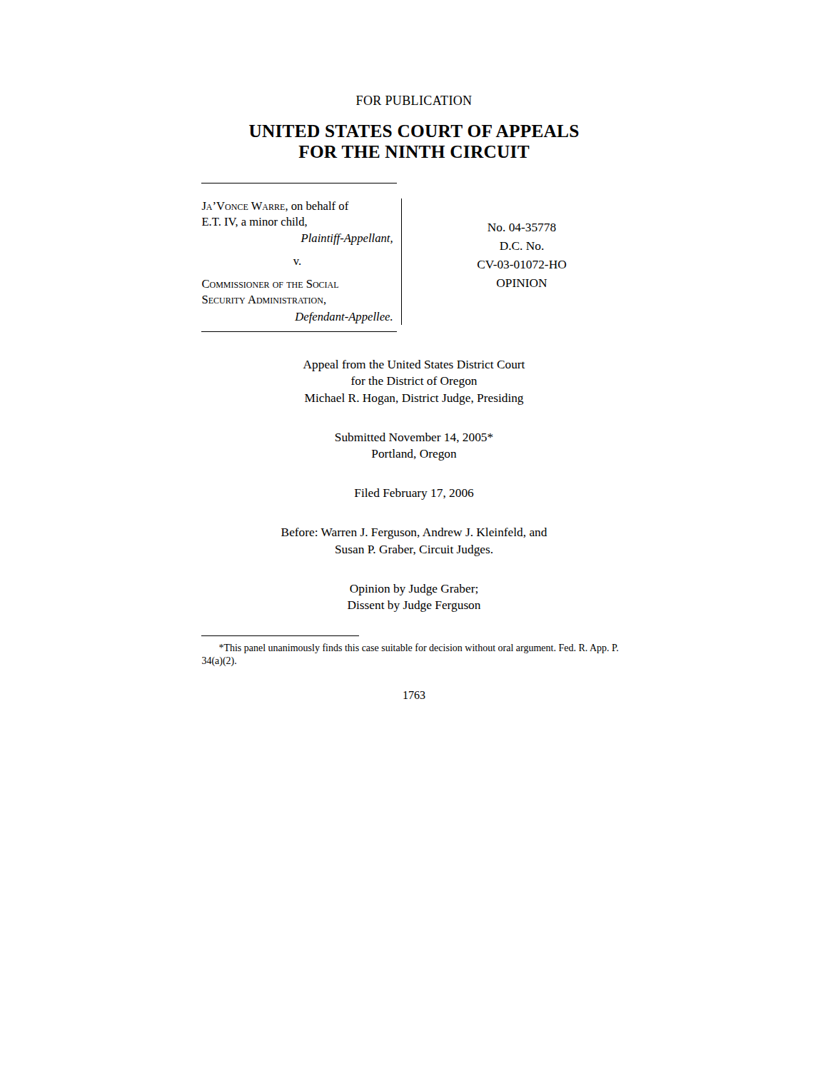FOR PUBLICATION
UNITED STATES COURT OF APPEALS
FOR THE NINTH CIRCUIT
Ja’Vonce Warre, on behalf of
E.T. IV, a minor child,
Plaintiff-Appellant,
v.
Commissioner of the Social
Security Administration,
Defendant-Appellee.
No. 04-35778
D.C. No.
CV-03-01072-HO
OPINION
Appeal from the United States District Court
for the District of Oregon
Michael R. Hogan, District Judge, Presiding
Submitted November 14, 2005*
Portland, Oregon
Filed February 17, 2006
Before: Warren J. Ferguson, Andrew J. Kleinfeld, and
Susan P. Graber, Circuit Judges.
Opinion by Judge Graber;
Dissent by Judge Ferguson
*This panel unanimously finds this case suitable for decision without oral argument. Fed. R. App. P. 34(a)(2).
1763